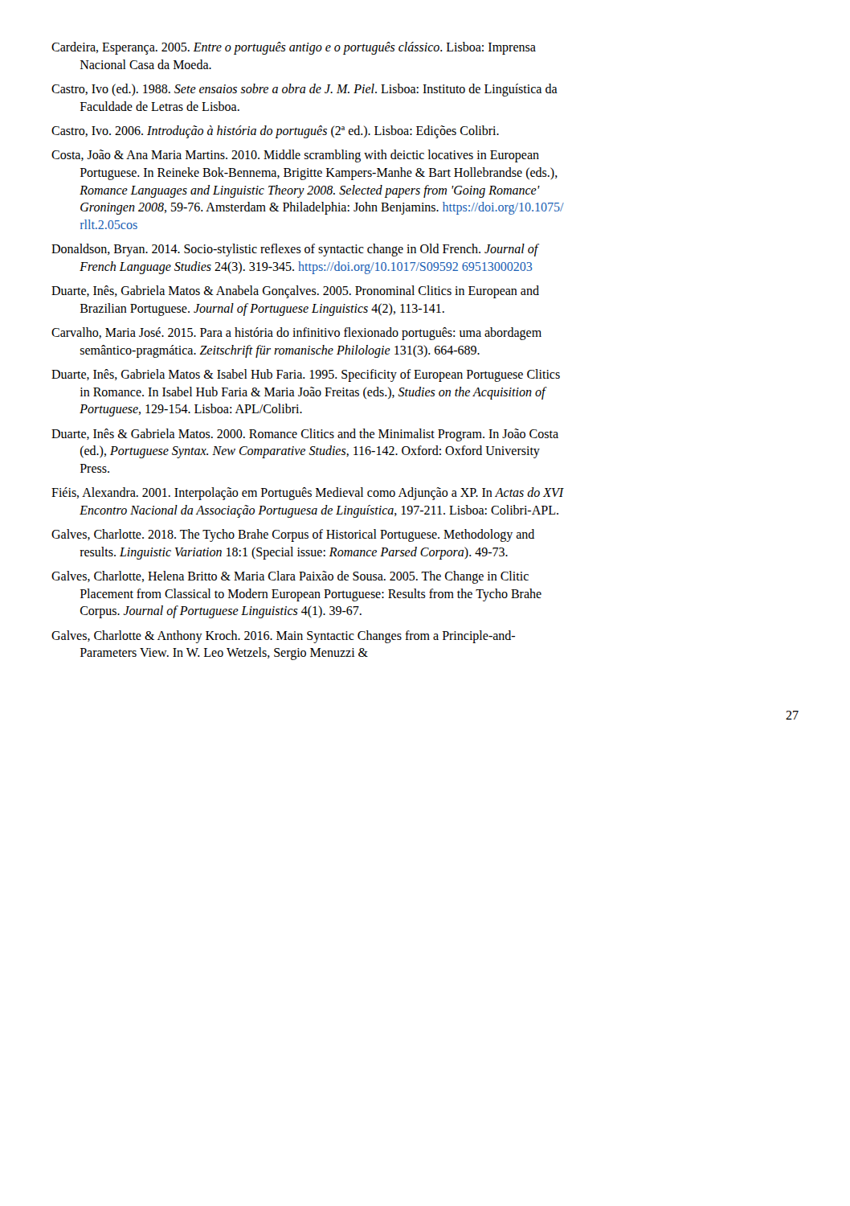Cardeira, Esperança. 2005. Entre o português antigo e o português clássico. Lisboa: Imprensa Nacional Casa da Moeda.
Castro, Ivo (ed.). 1988. Sete ensaios sobre a obra de J. M. Piel. Lisboa: Instituto de Linguística da Faculdade de Letras de Lisboa.
Castro, Ivo. 2006. Introdução à história do português (2ª ed.). Lisboa: Edições Colibri.
Costa, João & Ana Maria Martins. 2010. Middle scrambling with deictic locatives in European Portuguese. In Reineke Bok-Bennema, Brigitte Kampers-Manhe & Bart Hollebrandse (eds.), Romance Languages and Linguistic Theory 2008. Selected papers from 'Going Romance' Groningen 2008, 59-76. Amsterdam & Philadelphia: John Benjamins. https://doi.org/10.1075/rllt.2.05cos
Donaldson, Bryan. 2014. Socio-stylistic reflexes of syntactic change in Old French. Journal of French Language Studies 24(3). 319-345. https://doi.org/10.1017/S09592 69513000203
Duarte, Inês, Gabriela Matos & Anabela Gonçalves. 2005. Pronominal Clitics in European and Brazilian Portuguese. Journal of Portuguese Linguistics 4(2), 113-141.
Carvalho, Maria José. 2015. Para a história do infinitivo flexionado português: uma abordagem semântico-pragmática. Zeitschrift für romanische Philologie 131(3). 664-689.
Duarte, Inês, Gabriela Matos & Isabel Hub Faria. 1995. Specificity of European Portuguese Clitics in Romance. In Isabel Hub Faria & Maria João Freitas (eds.), Studies on the Acquisition of Portuguese, 129-154. Lisboa: APL/Colibri.
Duarte, Inês & Gabriela Matos. 2000. Romance Clitics and the Minimalist Program. In João Costa (ed.), Portuguese Syntax. New Comparative Studies, 116-142. Oxford: Oxford University Press.
Fiéis, Alexandra. 2001. Interpolação em Português Medieval como Adjunção a XP. In Actas do XVI Encontro Nacional da Associação Portuguesa de Linguística, 197-211. Lisboa: Colibri-APL.
Galves, Charlotte. 2018. The Tycho Brahe Corpus of Historical Portuguese. Methodology and results. Linguistic Variation 18:1 (Special issue: Romance Parsed Corpora). 49-73.
Galves, Charlotte, Helena Britto & Maria Clara Paixão de Sousa. 2005. The Change in Clitic Placement from Classical to Modern European Portuguese: Results from the Tycho Brahe Corpus. Journal of Portuguese Linguistics 4(1). 39-67.
Galves, Charlotte & Anthony Kroch. 2016. Main Syntactic Changes from a Principle-and-Parameters View. In W. Leo Wetzels, Sergio Menuzzi &
27